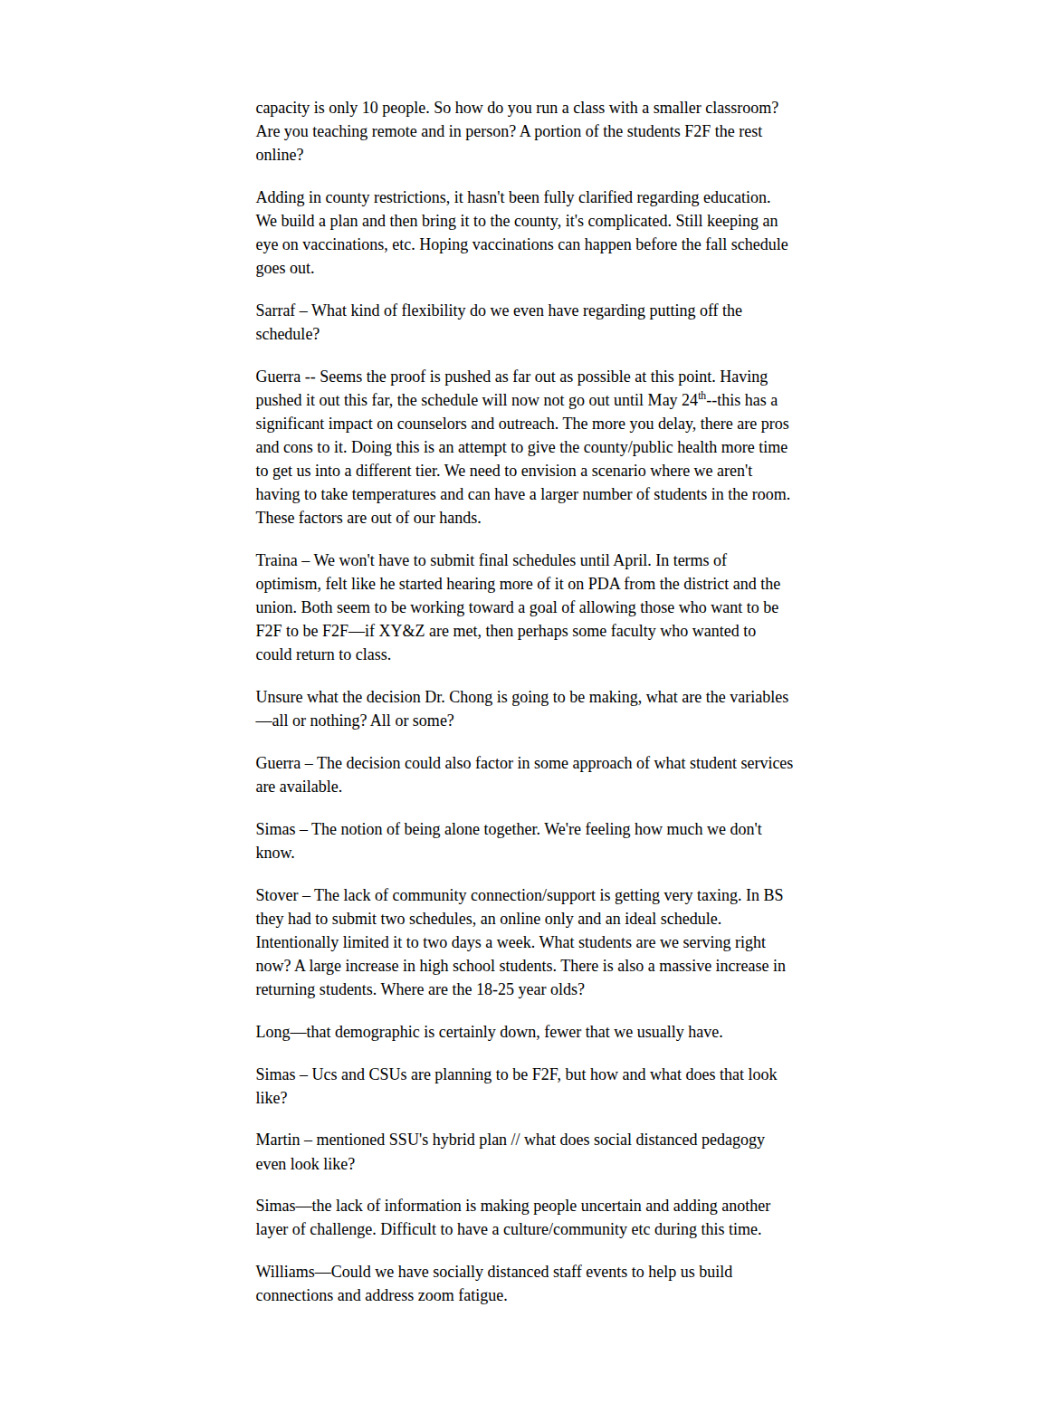capacity is only 10 people. So how do you run a class with a smaller classroom? Are you teaching remote and in person? A portion of the students F2F the rest online?
Adding in county restrictions, it hasn't been fully clarified regarding education. We build a plan and then bring it to the county, it's complicated. Still keeping an eye on vaccinations, etc. Hoping vaccinations can happen before the fall schedule goes out.
Sarraf – What kind of flexibility do we even have regarding putting off the schedule?
Guerra -- Seems the proof is pushed as far out as possible at this point. Having pushed it out this far, the schedule will now not go out until May 24th--this has a significant impact on counselors and outreach. The more you delay, there are pros and cons to it. Doing this is an attempt to give the county/public health more time to get us into a different tier. We need to envision a scenario where we aren't having to take temperatures and can have a larger number of students in the room. These factors are out of our hands.
Traina – We won't have to submit final schedules until April. In terms of optimism, felt like he started hearing more of it on PDA from the district and the union. Both seem to be working toward a goal of allowing those who want to be F2F to be F2F—if XY&Z are met, then perhaps some faculty who wanted to could return to class.
Unsure what the decision Dr. Chong is going to be making, what are the variables—all or nothing? All or some?
Guerra – The decision could also factor in some approach of what student services are available.
Simas – The notion of being alone together. We're feeling how much we don't know.
Stover – The lack of community connection/support is getting very taxing. In BS they had to submit two schedules, an online only and an ideal schedule. Intentionally limited it to two days a week. What students are we serving right now? A large increase in high school students. There is also a massive increase in returning students. Where are the 18-25 year olds?
Long—that demographic is certainly down, fewer that we usually have.
Simas – Ucs and CSUs are planning to be F2F, but how and what does that look like?
Martin – mentioned SSU's hybrid plan // what does social distanced pedagogy even look like?
Simas—the lack of information is making people uncertain and adding another layer of challenge. Difficult to have a culture/community etc during this time.
Williams—Could we have socially distanced staff events to help us build connections and address zoom fatigue.